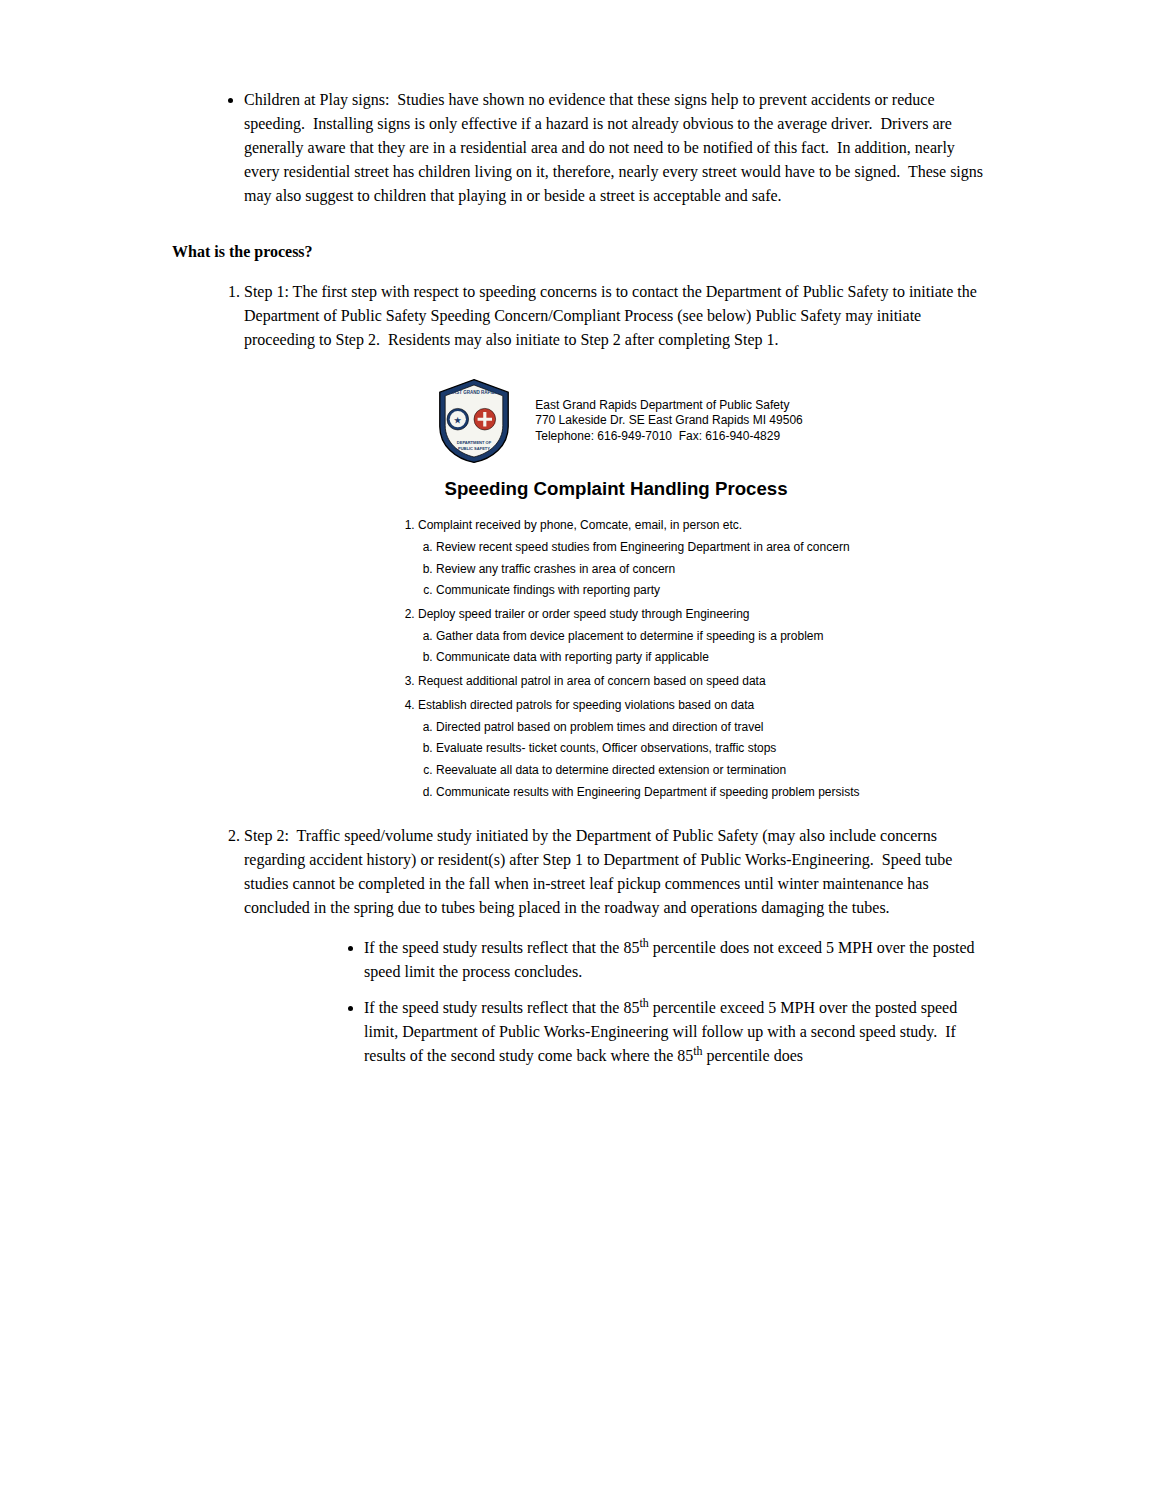Children at Play signs: Studies have shown no evidence that these signs help to prevent accidents or reduce speeding. Installing signs is only effective if a hazard is not already obvious to the average driver. Drivers are generally aware that they are in a residential area and do not need to be notified of this fact. In addition, nearly every residential street has children living on it, therefore, nearly every street would have to be signed. These signs may also suggest to children that playing in or beside a street is acceptable and safe.
What is the process?
Step 1: The first step with respect to speeding concerns is to contact the Department of Public Safety to initiate the Department of Public Safety Speeding Concern/Compliant Process (see below) Public Safety may initiate proceeding to Step 2. Residents may also initiate to Step 2 after completing Step 1.
EAST GRAND RAPIDS ★ DEPARTMENT OF PUBLIC SAFETY
East Grand Rapids Department of Public Safety
770 Lakeside Dr. SE East Grand Rapids MI 49506
Telephone: 616-949-7010 Fax: 616-940-4829
Speeding Complaint Handling Process
Complaint received by phone, Comcate, email, in person etc.
Review recent speed studies from Engineering Department in area of concern
Review any traffic crashes in area of concern
Communicate findings with reporting party
Deploy speed trailer or order speed study through Engineering
Gather data from device placement to determine if speeding is a problem
Communicate data with reporting party if applicable
Request additional patrol in area of concern based on speed data
Establish directed patrols for speeding violations based on data
Directed patrol based on problem times and direction of travel
Evaluate results- ticket counts, Officer observations, traffic stops
Reevaluate all data to determine directed extension or termination
Communicate results with Engineering Department if speeding problem persists
Step 2: Traffic speed/volume study initiated by the Department of Public Safety (may also include concerns regarding accident history) or resident(s) after Step 1 to Department of Public Works-Engineering. Speed tube studies cannot be completed in the fall when in-street leaf pickup commences until winter maintenance has concluded in the spring due to tubes being placed in the roadway and operations damaging the tubes.
If the speed study results reflect that the 85th percentile does not exceed 5 MPH over the posted speed limit the process concludes.
If the speed study results reflect that the 85th percentile exceed 5 MPH over the posted speed limit, Department of Public Works-Engineering will follow up with a second speed study. If results of the second study come back where the 85th percentile does